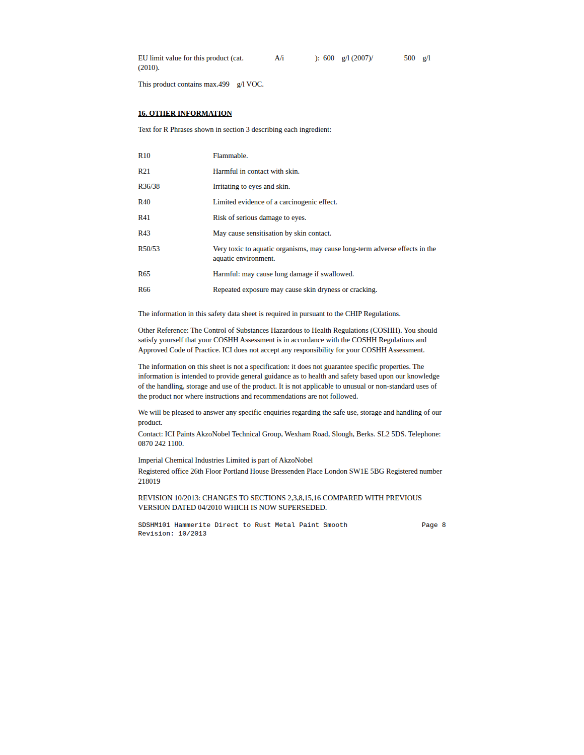EU limit value for this product (cat. A/i ): 600 g/l (2007)/ 500 g/l (2010).
This product contains max. 499 g/l VOC.
16. OTHER INFORMATION
Text for R Phrases shown in section 3 describing each ingredient:
| R10 | Flammable. |
| R21 | Harmful in contact with skin. |
| R36/38 | Irritating to eyes and skin. |
| R40 | Limited evidence of a carcinogenic effect. |
| R41 | Risk of serious damage to eyes. |
| R43 | May cause sensitisation by skin contact. |
| R50/53 | Very toxic to aquatic organisms, may cause long-term adverse effects in the aquatic environment. |
| R65 | Harmful: may cause lung damage if swallowed. |
| R66 | Repeated exposure may cause skin dryness or cracking. |
The information in this safety data sheet is required in pursuant to the CHIP Regulations.
Other Reference: The Control of Substances Hazardous to Health Regulations (COSHH). You should satisfy yourself that your COSHH Assessment is in accordance with the COSHH Regulations and Approved Code of Practice. ICI does not accept any responsibility for your COSHH Assessment.
The information on this sheet is not a specification: it does not guarantee specific properties. The information is intended to provide general guidance as to health and safety based upon our knowledge of the handling, storage and use of the product. It is not applicable to unusual or non-standard uses of the product nor where instructions and recommendations are not followed.
We will be pleased to answer any specific enquiries regarding the safe use, storage and handling of our product.
Contact: ICI Paints AkzoNobel Technical Group, Wexham Road, Slough, Berks. SL2 5DS. Telephone: 0870 242 1100.
Imperial Chemical Industries Limited is part of AkzoNobel
Registered office 26th Floor Portland House Bressenden Place London SW1E 5BG Registered number 218019
REVISION 10/2013: CHANGES TO SECTIONS 2,3,8,15,16 COMPARED WITH PREVIOUS VERSION DATED 04/2010 WHICH IS NOW SUPERSEDED.
SDSHM101 Hammerite Direct to Rust Metal Paint Smooth Page 8
Revision: 10/2013